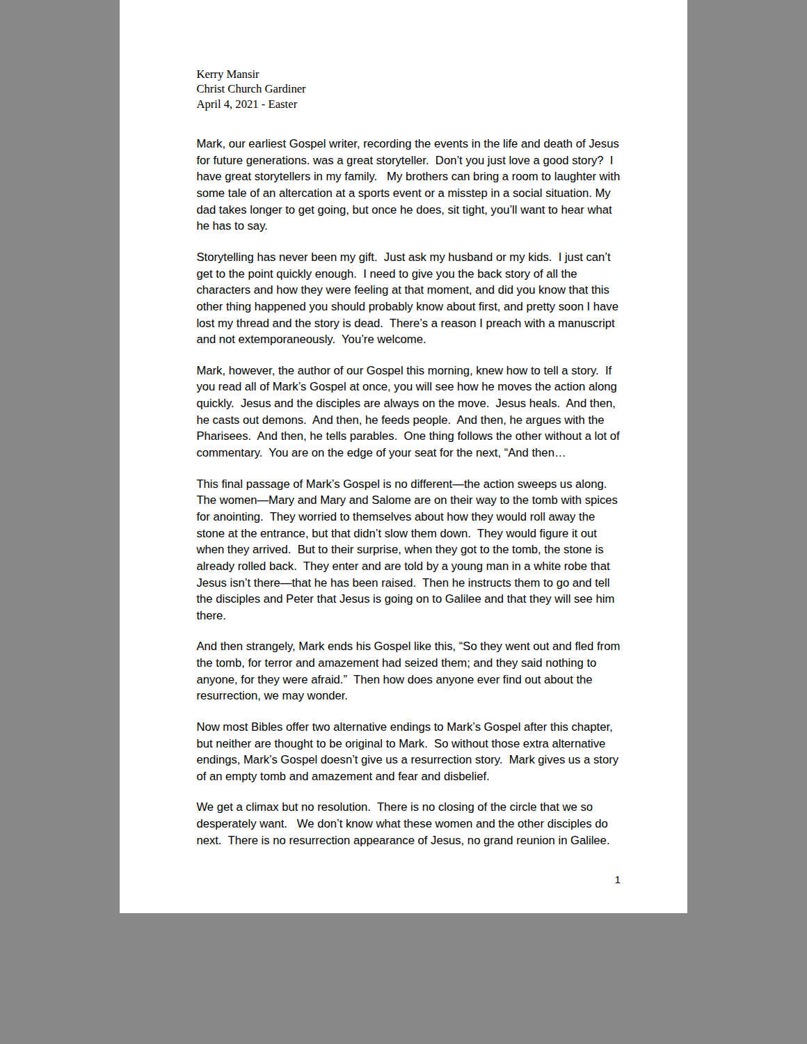Kerry Mansir
Christ Church Gardiner
April 4, 2021 - Easter
Mark, our earliest Gospel writer, recording the events in the life and death of Jesus for future generations. was a great storyteller. Don’t you just love a good story? I have great storytellers in my family. My brothers can bring a room to laughter with some tale of an altercation at a sports event or a misstep in a social situation. My dad takes longer to get going, but once he does, sit tight, you’ll want to hear what he has to say.
Storytelling has never been my gift. Just ask my husband or my kids. I just can’t get to the point quickly enough. I need to give you the back story of all the characters and how they were feeling at that moment, and did you know that this other thing happened you should probably know about first, and pretty soon I have lost my thread and the story is dead. There’s a reason I preach with a manuscript and not extemporaneously. You’re welcome.
Mark, however, the author of our Gospel this morning, knew how to tell a story. If you read all of Mark’s Gospel at once, you will see how he moves the action along quickly. Jesus and the disciples are always on the move. Jesus heals. And then, he casts out demons. And then, he feeds people. And then, he argues with the Pharisees. And then, he tells parables. One thing follows the other without a lot of commentary. You are on the edge of your seat for the next, “And then…
This final passage of Mark’s Gospel is no different—the action sweeps us along. The women—Mary and Mary and Salome are on their way to the tomb with spices for anointing. They worried to themselves about how they would roll away the stone at the entrance, but that didn’t slow them down. They would figure it out when they arrived. But to their surprise, when they got to the tomb, the stone is already rolled back. They enter and are told by a young man in a white robe that Jesus isn’t there—that he has been raised. Then he instructs them to go and tell the disciples and Peter that Jesus is going on to Galilee and that they will see him there.
And then strangely, Mark ends his Gospel like this, “So they went out and fled from the tomb, for terror and amazement had seized them; and they said nothing to anyone, for they were afraid.” Then how does anyone ever find out about the resurrection, we may wonder.
Now most Bibles offer two alternative endings to Mark’s Gospel after this chapter, but neither are thought to be original to Mark. So without those extra alternative endings, Mark’s Gospel doesn’t give us a resurrection story. Mark gives us a story of an empty tomb and amazement and fear and disbelief.
We get a climax but no resolution. There is no closing of the circle that we so desperately want. We don’t know what these women and the other disciples do next. There is no resurrection appearance of Jesus, no grand reunion in Galilee.
1